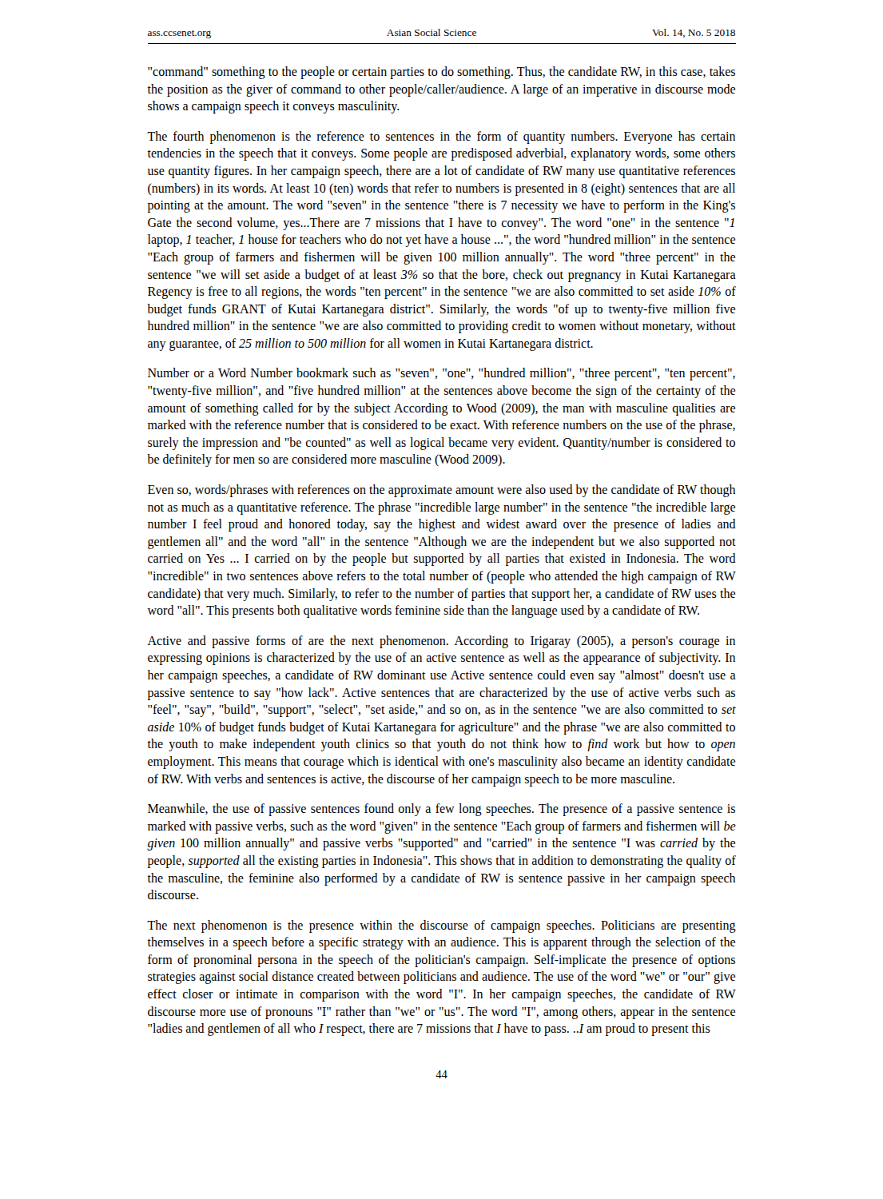ass.ccsenet.org Asian Social Science Vol. 14, No. 5 2018
"command" something to the people or certain parties to do something. Thus, the candidate RW, in this case, takes the position as the giver of command to other people/caller/audience. A large of an imperative in discourse mode shows a campaign speech it conveys masculinity.
The fourth phenomenon is the reference to sentences in the form of quantity numbers. Everyone has certain tendencies in the speech that it conveys. Some people are predisposed adverbial, explanatory words, some others use quantity figures. In her campaign speech, there are a lot of candidate of RW many use quantitative references (numbers) in its words. At least 10 (ten) words that refer to numbers is presented in 8 (eight) sentences that are all pointing at the amount. The word "seven" in the sentence "there is 7 necessity we have to perform in the King's Gate the second volume, yes...There are 7 missions that I have to convey". The word "one" in the sentence "1 laptop, 1 teacher, 1 house for teachers who do not yet have a house ...", the word "hundred million" in the sentence "Each group of farmers and fishermen will be given 100 million annually". The word "three percent" in the sentence "we will set aside a budget of at least 3% so that the bore, check out pregnancy in Kutai Kartanegara Regency is free to all regions, the words "ten percent" in the sentence "we are also committed to set aside 10% of budget funds GRANT of Kutai Kartanegara district". Similarly, the words "of up to twenty-five million five hundred million" in the sentence "we are also committed to providing credit to women without monetary, without any guarantee, of 25 million to 500 million for all women in Kutai Kartanegara district.
Number or a Word Number bookmark such as "seven", "one", "hundred million", "three percent", "ten percent", "twenty-five million", and "five hundred million" at the sentences above become the sign of the certainty of the amount of something called for by the subject According to Wood (2009), the man with masculine qualities are marked with the reference number that is considered to be exact. With reference numbers on the use of the phrase, surely the impression and "be counted" as well as logical became very evident. Quantity/number is considered to be definitely for men so are considered more masculine (Wood 2009).
Even so, words/phrases with references on the approximate amount were also used by the candidate of RW though not as much as a quantitative reference. The phrase "incredible large number" in the sentence "the incredible large number I feel proud and honored today, say the highest and widest award over the presence of ladies and gentlemen all" and the word "all" in the sentence "Although we are the independent but we also supported not carried on Yes ... I carried on by the people but supported by all parties that existed in Indonesia. The word "incredible" in two sentences above refers to the total number of (people who attended the high campaign of RW candidate) that very much. Similarly, to refer to the number of parties that support her, a candidate of RW uses the word "all". This presents both qualitative words feminine side than the language used by a candidate of RW.
Active and passive forms of are the next phenomenon. According to Irigaray (2005), a person's courage in expressing opinions is characterized by the use of an active sentence as well as the appearance of subjectivity. In her campaign speeches, a candidate of RW dominant use Active sentence could even say "almost" doesn't use a passive sentence to say "how lack". Active sentences that are characterized by the use of active verbs such as "feel", "say", "build", "support", "select", "set aside," and so on, as in the sentence "we are also committed to set aside 10% of budget funds budget of Kutai Kartanegara for agriculture" and the phrase "we are also committed to the youth to make independent youth clinics so that youth do not think how to find work but how to open employment. This means that courage which is identical with one's masculinity also became an identity candidate of RW. With verbs and sentences is active, the discourse of her campaign speech to be more masculine.
Meanwhile, the use of passive sentences found only a few long speeches. The presence of a passive sentence is marked with passive verbs, such as the word "given" in the sentence "Each group of farmers and fishermen will be given 100 million annually" and passive verbs "supported" and "carried" in the sentence "I was carried by the people, supported all the existing parties in Indonesia". This shows that in addition to demonstrating the quality of the masculine, the feminine also performed by a candidate of RW is sentence passive in her campaign speech discourse.
The next phenomenon is the presence within the discourse of campaign speeches. Politicians are presenting themselves in a speech before a specific strategy with an audience. This is apparent through the selection of the form of pronominal persona in the speech of the politician's campaign. Self-implicate the presence of options strategies against social distance created between politicians and audience. The use of the word "we" or "our" give effect closer or intimate in comparison with the word "I". In her campaign speeches, the candidate of RW discourse more use of pronouns "I" rather than "we" or "us". The word "I", among others, appear in the sentence "ladies and gentlemen of all who I respect, there are 7 missions that I have to pass. ..I am proud to present this
44